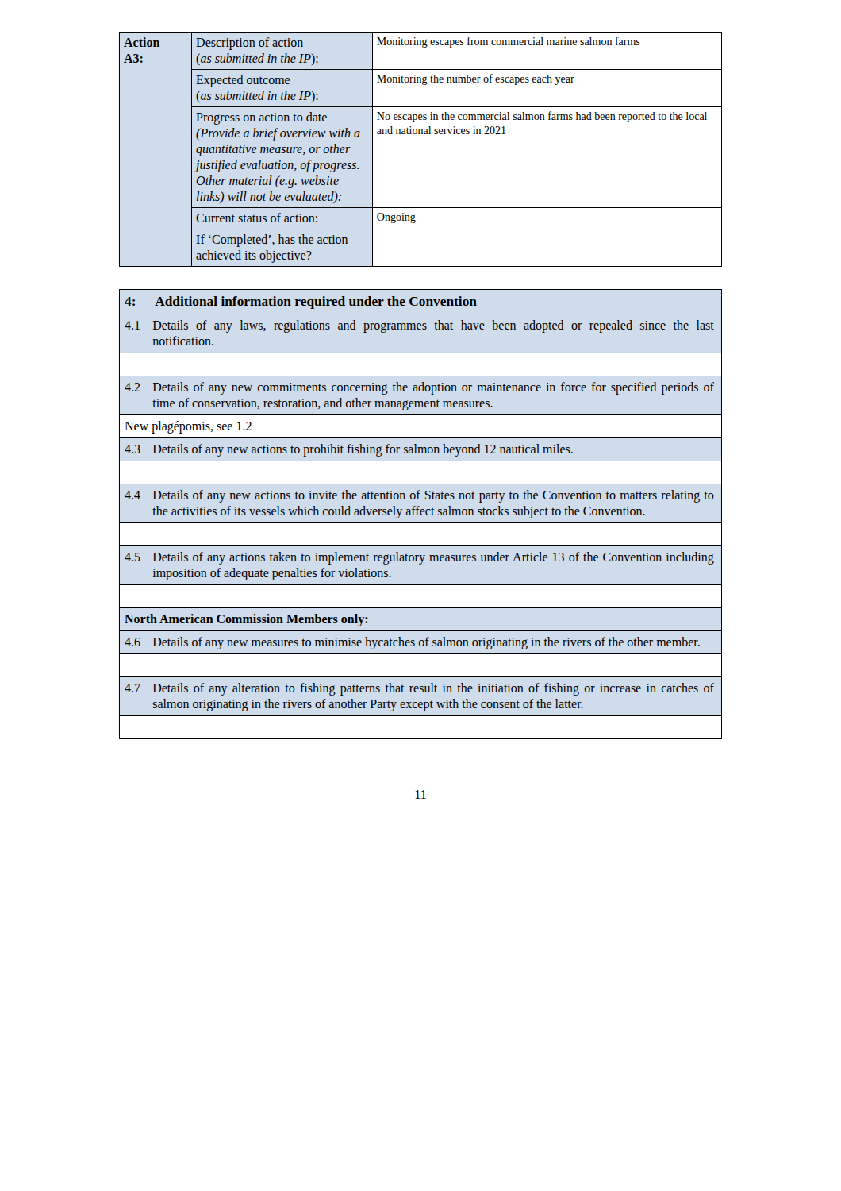| Action A3: | Description of action ( as submitted in the IP ): | Monitoring escapes from commercial marine salmon farms |
| Expected outcome ( as submitted in the IP ): | Monitoring the number of escapes each year |
| Progress on action to date (Provide a brief overview with a quantitative measure, or other justified evaluation, of progress. Other material (e.g. website links) will not be evaluated): | No escapes in the commercial salmon farms had been reported to the local and national services in 2021 |
| Current status of action: | Ongoing |
| If ‘Completed’, has the action achieved its objective? | |
| 4: Additional information required under the Convention |
| 4.1 Details of any laws, regulations and programmes that have been adopted or repealed since the last notification. |
| 4.2 Details of any new commitments concerning the adoption or maintenance in force for specified periods of time of conservation, restoration, and other management measures. |
| New plagépomis, see 1.2 |
| 4.3 Details of any new actions to prohibit fishing for salmon beyond 12 nautical miles. |
| 4.4 Details of any new actions to invite the attention of States not party to the Convention to matters relating to the activities of its vessels which could adversely affect salmon stocks subject to the Convention. |
| 4.5 Details of any actions taken to implement regulatory measures under Article 13 of the Convention including imposition of adequate penalties for violations. |
| North American Commission Members only: |
| 4.6 Details of any new measures to minimise bycatches of salmon originating in the rivers of the other member. |
| 4.7 Details of any alteration to fishing patterns that result in the initiation of fishing or increase in catches of salmon originating in the rivers of another Party except with the consent of the latter. |
11